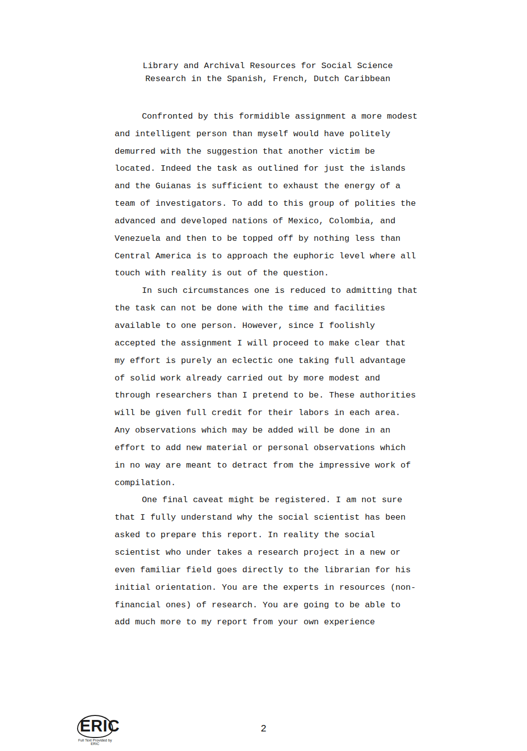Library and Archival Resources for Social Science
Research in the Spanish, French, Dutch Caribbean
Confronted by this formidible assignment a more modest and intelligent person than myself would have politely demurred with the suggestion that another victim be located. Indeed the task as outlined for just the islands and the Guianas is sufficient to exhaust the energy of a team of investigators. To add to this group of polities the advanced and developed nations of Mexico, Colombia, and Venezuela and then to be topped off by nothing less than Central America is to approach the euphoric level where all touch with reality is out of the question.
In such circumstances one is reduced to admitting that the task can not be done with the time and facilities available to one person. However, since I foolishly accepted the assignment I will proceed to make clear that my effort is purely an eclectic one taking full advantage of solid work already carried out by more modest and through researchers than I pretend to be. These authorities will be given full credit for their labors in each area. Any observations which may be added will be done in an effort to add new material or personal observations which in no way are meant to detract from the impressive work of compilation.
One final caveat might be registered. I am not sure that I fully understand why the social scientist has been asked to prepare this report. In reality the social scientist who under takes a research project in a new or even familiar field goes directly to the librarian for his initial orientation. You are the experts in resources (non-financial ones) of research. You are going to be able to add much more to my report from your own experience
2
ERIC Full Text Provided by ERIC